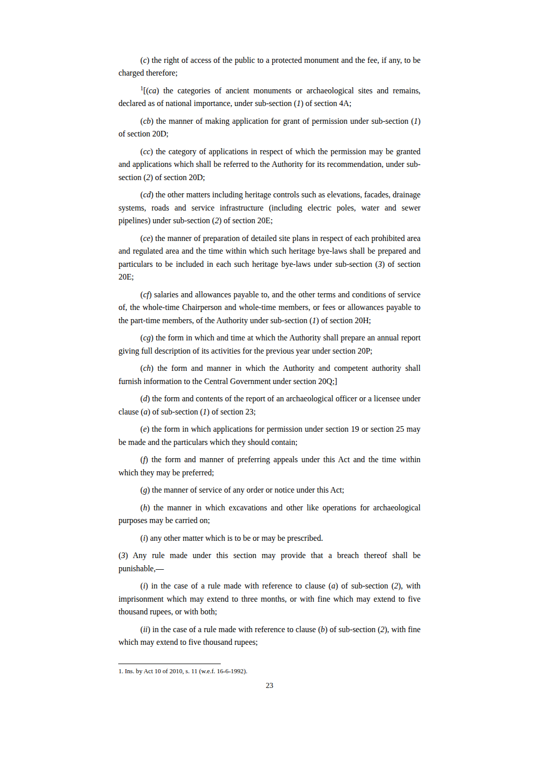(c) the right of access of the public to a protected monument and the fee, if any, to be charged therefore;
1[(ca) the categories of ancient monuments or archaeological sites and remains, declared as of national importance, under sub-section (1) of section 4A;
(cb) the manner of making application for grant of permission under sub-section (1) of section 20D;
(cc) the category of applications in respect of which the permission may be granted and applications which shall be referred to the Authority for its recommendation, under sub-section (2) of section 20D;
(cd) the other matters including heritage controls such as elevations, facades, drainage systems, roads and service infrastructure (including electric poles, water and sewer pipelines) under sub-section (2) of section 20E;
(ce) the manner of preparation of detailed site plans in respect of each prohibited area and regulated area and the time within which such heritage bye-laws shall be prepared and particulars to be included in each such heritage bye-laws under sub-section (3) of section 20E;
(cf) salaries and allowances payable to, and the other terms and conditions of service of, the whole-time Chairperson and whole-time members, or fees or allowances payable to the part-time members, of the Authority under sub-section (1) of section 20H;
(cg) the form in which and time at which the Authority shall prepare an annual report giving full description of its activities for the previous year under section 20P;
(ch) the form and manner in which the Authority and competent authority shall furnish information to the Central Government under section 20Q;]
(d) the form and contents of the report of an archaeological officer or a licensee under clause (a) of sub-section (1) of section 23;
(e) the form in which applications for permission under section 19 or section 25 may be made and the particulars which they should contain;
(f) the form and manner of preferring appeals under this Act and the time within which they may be preferred;
(g) the manner of service of any order or notice under this Act;
(h) the manner in which excavations and other like operations for archaeological purposes may be carried on;
(i) any other matter which is to be or may be prescribed.
(3) Any rule made under this section may provide that a breach thereof shall be punishable,―
(i) in the case of a rule made with reference to clause (a) of sub-section (2), with imprisonment which may extend to three months, or with fine which may extend to five thousand rupees, or with both;
(ii) in the case of a rule made with reference to clause (b) of sub-section (2), with fine which may extend to five thousand rupees;
1. Ins. by Act 10 of 2010, s. 11 (w.e.f. 16-6-1992).
23